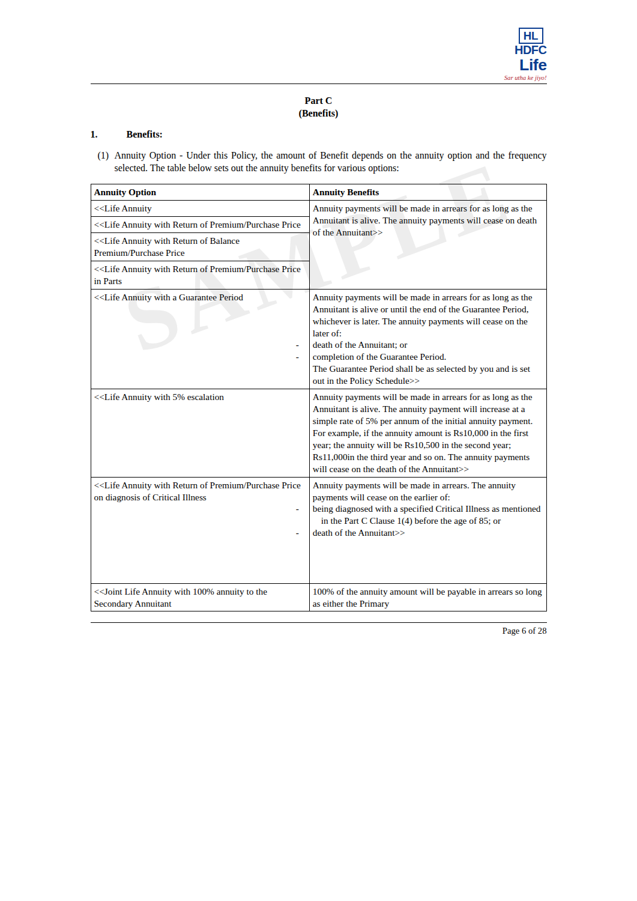HL HDFCLife
Sar utha ke jiyo!
SAMPLE
Part C
(Benefits)
1. Benefits:
(1) Annuity Option - Under this Policy, the amount of Benefit depends on the annuity option and the frequency selected. The table below sets out the annuity benefits for various options:
| Annuity Option | Annuity Benefits |
| --- | --- |
| <<Life Annuity | Annuity payments will be made in arrears for as long as the Annuitant is alive. The annuity payments will cease on death of the Annuitant>> |
| <<Life Annuity with Return of Premium/Purchase Price |
| <<Life Annuity with Return of Balance Premium/Purchase Price |
| <<Life Annuity with Return of Premium/Purchase Price in Parts |
| <<Life Annuity with a Guarantee Period | Annuity payments will be made in arrears for as long as the Annuitant is alive or until the end of the Guarantee Period, whichever is later. The annuity payments will cease on the later of: death of the Annuitant; or completion of the Guarantee Period. The Guarantee Period shall be as selected by you and is set out in the Policy Schedule>> |
| <<Life Annuity with 5% escalation | Annuity payments will be made in arrears for as long as the Annuitant is alive. The annuity payment will increase at a simple rate of 5% per annum of the initial annuity payment. For example, if the annuity amount is Rs10,000 in the first year; the annuity will be Rs10,500 in the second year; Rs11,000in the third year and so on. The annuity payments will cease on the death of the Annuitant>> |
| <<Life Annuity with Return of Premium/Purchase Price on diagnosis of Critical Illness | Annuity payments will be made in arrears. The annuity payments will cease on the earlier of: being diagnosed with a specified Critical Illness as mentioned in the Part C Clause 1(4) before the age of 85; or death of the Annuitant>> |
| <<Joint Life Annuity with 100% annuity to the Secondary Annuitant | 100% of the annuity amount will be payable in arrears so long as either the Primary |
Page 6 of 28